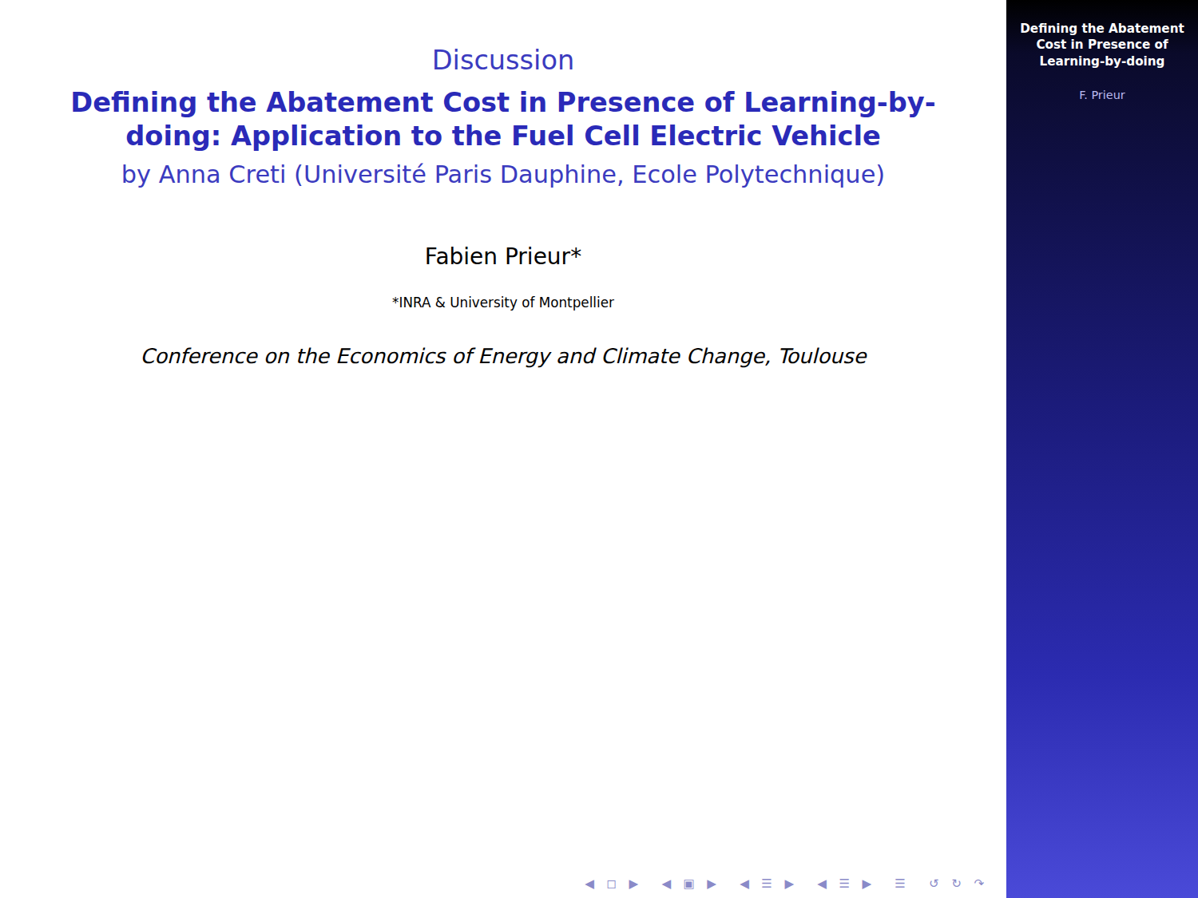Discussion
Defining the Abatement Cost in Presence of Learning-by-doing: Application to the Fuel Cell Electric Vehicle
by Anna Creti (Université Paris Dauphine, Ecole Polytechnique)
Fabien Prieur*
*INRA & University of Montpellier
Conference on the Economics of Energy and Climate Change, Toulouse
◀ ◻ ▶ ◀ ▣ ▶ ◀ ☰ ▶ ◀ ☰ ▶ ☰ ↺ ↻ ↷
Defining the Abatement Cost in Presence of Learning-by-doing
F. Prieur